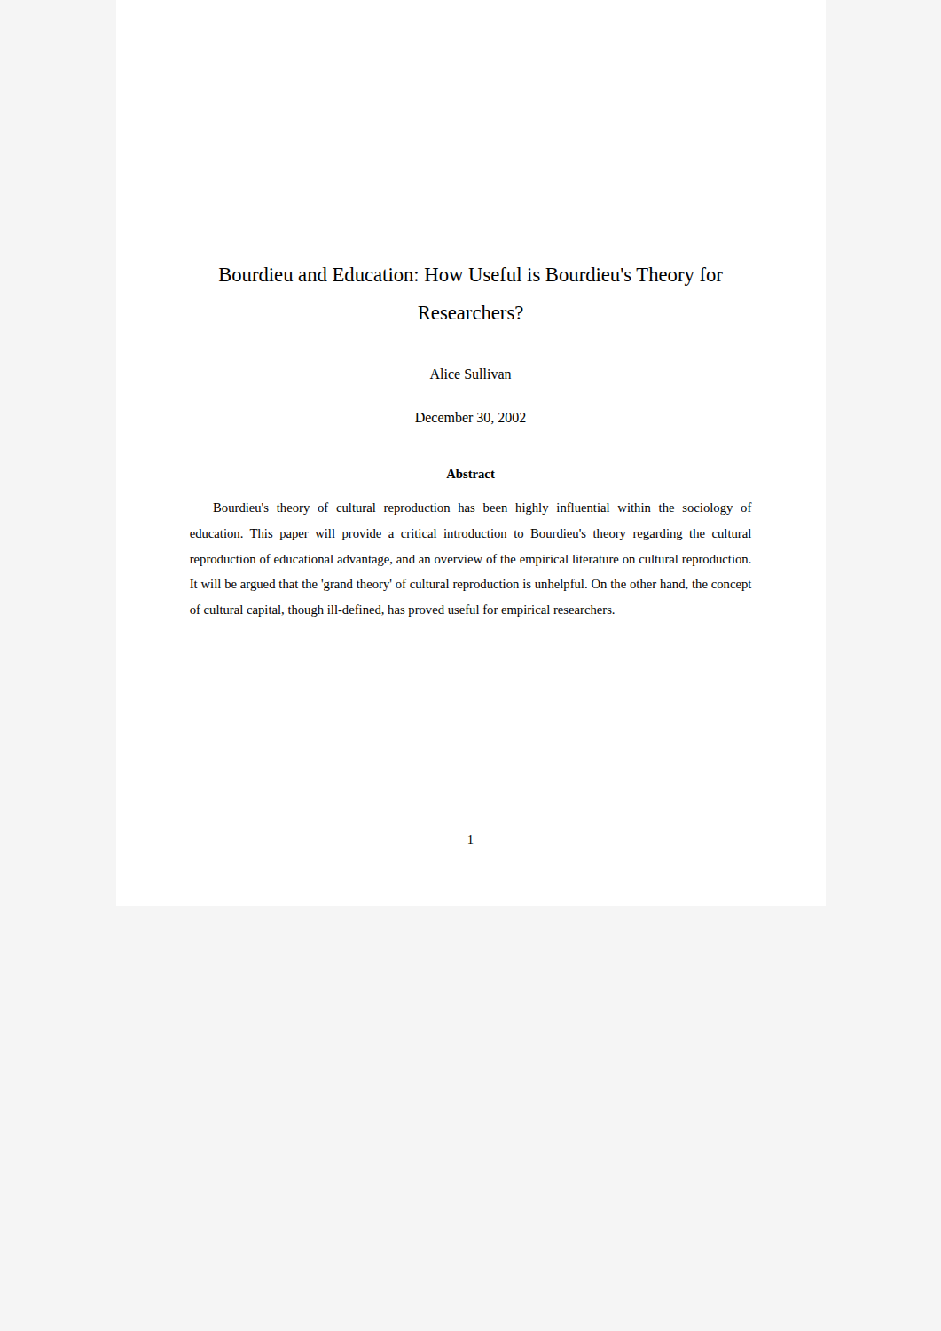Bourdieu and Education: How Useful is Bourdieu's Theory for Researchers?
Alice Sullivan
December 30, 2002
Abstract
Bourdieu's theory of cultural reproduction has been highly influential within the sociology of education. This paper will provide a critical introduction to Bourdieu's theory regarding the cultural reproduction of educational advantage, and an overview of the empirical literature on cultural reproduction. It will be argued that the 'grand theory' of cultural reproduction is unhelpful. On the other hand, the concept of cultural capital, though ill-defined, has proved useful for empirical researchers.
1